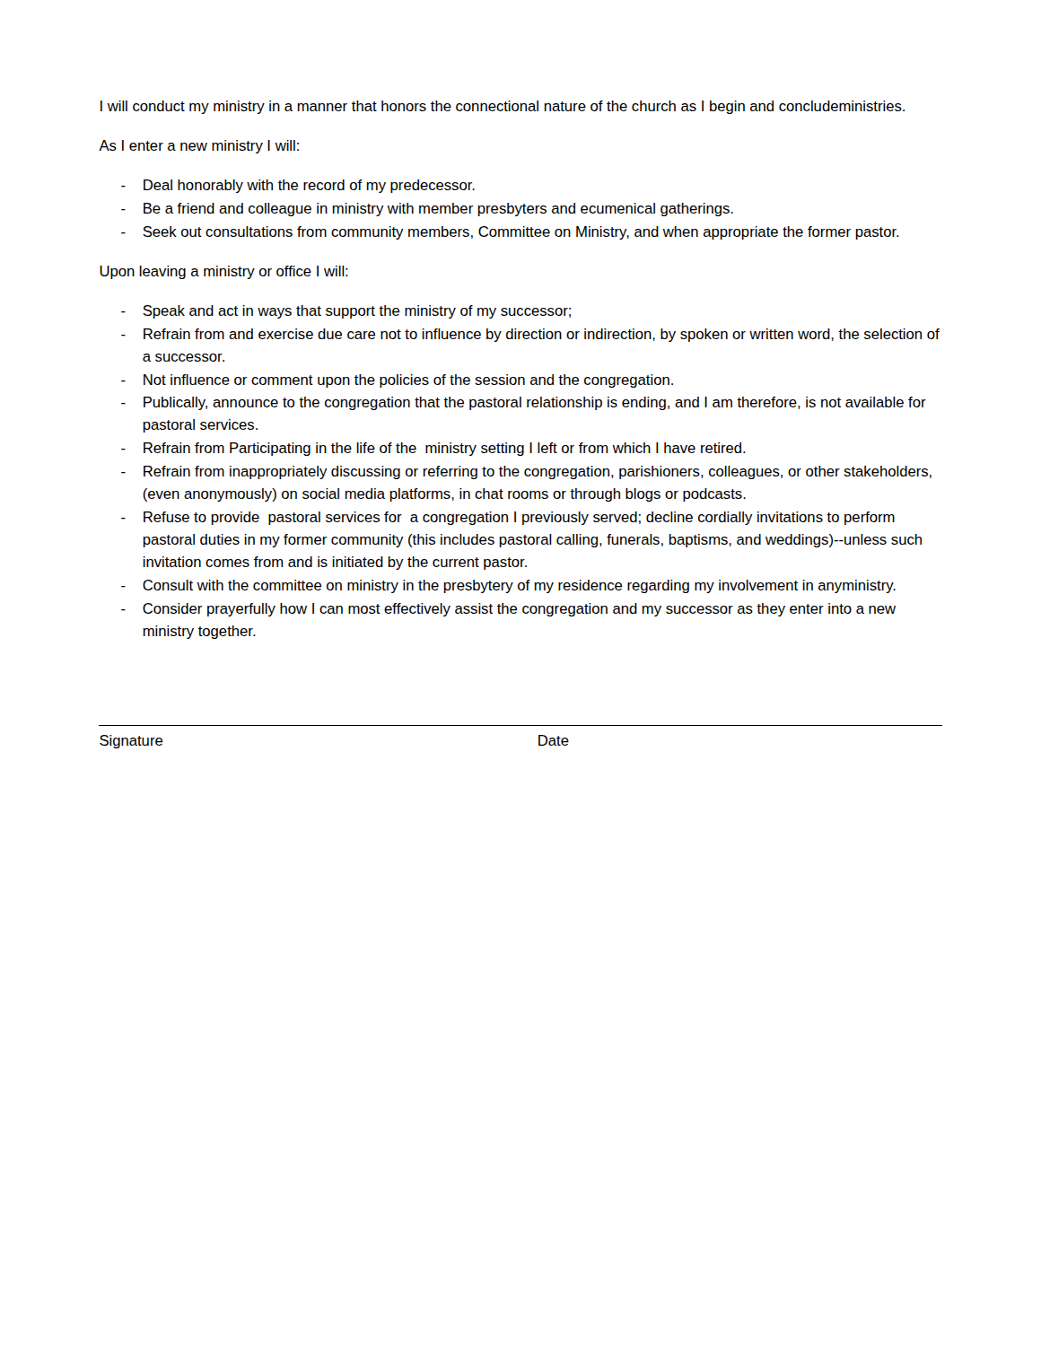I will conduct my ministry in a manner that honors the connectional nature of the church as I begin and concludeministries.
As I enter a new ministry I will:
Deal honorably with the record of my predecessor.
Be a friend and colleague in ministry with member presbyters and ecumenical gatherings.
Seek out consultations from community members, Committee on Ministry, and when appropriate the former pastor.
Upon leaving a ministry or office I will:
Speak and act in ways that support the ministry of my successor;
Refrain from and exercise due care not to influence by direction or indirection, by spoken or written word, the selection of a successor.
Not influence or comment upon the policies of the session and the congregation.
Publically, announce to the congregation that the pastoral relationship is ending, and I am therefore, is not available for pastoral services.
Refrain from Participating in the life of the ministry setting I left or from which I have retired.
Refrain from inappropriately discussing or referring to the congregation, parishioners, colleagues, or other stakeholders, (even anonymously) on social media platforms, in chat rooms or through blogs or podcasts.
Refuse to provide pastoral services for a congregation I previously served; decline cordially invitations to perform pastoral duties in my former community (this includes pastoral calling, funerals, baptisms, and weddings)--unless such invitation comes from and is initiated by the current pastor.
Consult with the committee on ministry in the presbytery of my residence regarding my involvement in anyministry.
Consider prayerfully how I can most effectively assist the congregation and my successor as they enter into a new ministry together.
Signature Date